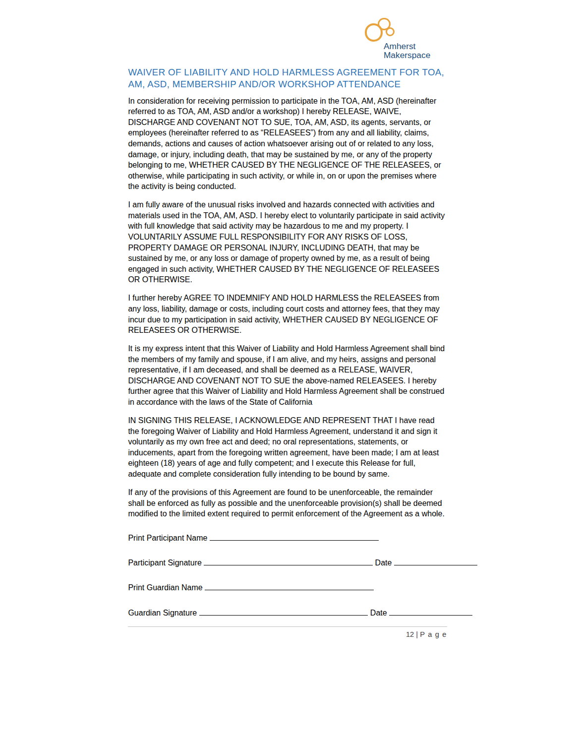Amherst
Makerspace
Waiver of Liability and Hold Harmless Agreement for TOA, AM, ASD, Membership and/or Workshop Attendance
In consideration for receiving permission to participate in the TOA, AM, ASD (hereinafter referred to as TOA, AM, ASD and/or a workshop) I hereby RELEASE, WAIVE, DISCHARGE AND COVENANT NOT TO SUE, TOA, AM, ASD, its agents, servants, or employees (hereinafter referred to as “RELEASEES”) from any and all liability, claims, demands, actions and causes of action whatsoever arising out of or related to any loss, damage, or injury, including death, that may be sustained by me, or any of the property belonging to me, WHETHER CAUSED BY THE NEGLIGENCE OF THE RELEASEES, or otherwise, while participating in such activity, or while in, on or upon the premises where the activity is being conducted.
I am fully aware of the unusual risks involved and hazards connected with activities and materials used in the TOA, AM, ASD. I hereby elect to voluntarily participate in said activity with full knowledge that said activity may be hazardous to me and my property. I VOLUNTARILY ASSUME FULL RESPONSIBILITY FOR ANY RISKS OF LOSS, PROPERTY DAMAGE OR PERSONAL INJURY, INCLUDING DEATH, that may be sustained by me, or any loss or damage of property owned by me, as a result of being engaged in such activity, WHETHER CAUSED BY THE NEGLIGENCE OF RELEASEES OR OTHERWISE.
I further hereby AGREE TO INDEMNIFY AND HOLD HARMLESS the RELEASEES from any loss, liability, damage or costs, including court costs and attorney fees, that they may incur due to my participation in said activity, WHETHER CAUSED BY NEGLIGENCE OF RELEASEES OR OTHERWISE.
It is my express intent that this Waiver of Liability and Hold Harmless Agreement shall bind the members of my family and spouse, if I am alive, and my heirs, assigns and personal representative, if I am deceased, and shall be deemed as a RELEASE, WAIVER, DISCHARGE AND COVENANT NOT TO SUE the above-named RELEASEES. I hereby further agree that this Waiver of Liability and Hold Harmless Agreement shall be construed in accordance with the laws of the State of California
IN SIGNING THIS RELEASE, I ACKNOWLEDGE AND REPRESENT THAT I have read the foregoing Waiver of Liability and Hold Harmless Agreement, understand it and sign it voluntarily as my own free act and deed; no oral representations, statements, or inducements, apart from the foregoing written agreement, have been made; I am at least eighteen (18) years of age and fully competent; and I execute this Release for full, adequate and complete consideration fully intending to be bound by same.
If any of the provisions of this Agreement are found to be unenforceable, the remainder shall be enforced as fully as possible and the unenforceable provision(s) shall be deemed modified to the limited extent required to permit enforcement of the Agreement as a whole.
Print Participant Name
Participant Signature Date
Print Guardian Name
Guardian Signature Date
12 | P a g e